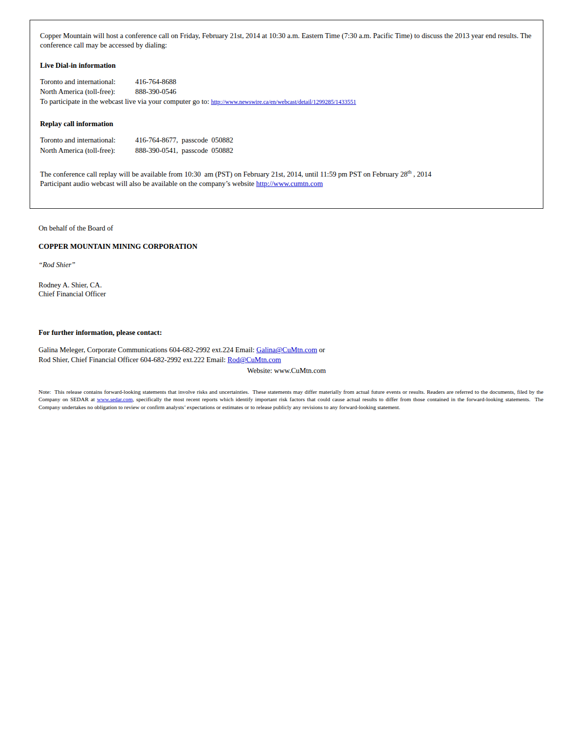Copper Mountain will host a conference call on Friday, February 21st, 2014 at 10:30 a.m. Eastern Time (7:30 a.m. Pacific Time) to discuss the 2013 year end results. The conference call may be accessed by dialing:
Live Dial-in information
| Toronto and international: | 416-764-8688 |
| North America (toll-free): | 888-390-0546 |
To participate in the webcast live via your computer go to: http://www.newswire.ca/en/webcast/detail/1299285/1433551
Replay call information
| Toronto and international: | 416-764-8677, passcode 050882 |
| North America (toll-free): | 888-390-0541, passcode 050882 |
The conference call replay will be available from 10:30 am (PST) on February 21st, 2014, until 11:59 pm PST on February 28th , 2014
Participant audio webcast will also be available on the company’s website http://www.cumtn.com
On behalf of the Board of
COPPER MOUNTAIN MINING CORPORATION
“Rod Shier”
Rodney A. Shier, CA.
Chief Financial Officer
For further information, please contact:
Galina Meleger, Corporate Communications 604-682-2992 ext.224 Email: Galina@CuMtn.com or
Rod Shier, Chief Financial Officer 604-682-2992 ext.222 Email: Rod@CuMtn.com
Website: www.CuMtn.com
Note: This release contains forward-looking statements that involve risks and uncertainties. These statements may differ materially from actual future events or results. Readers are referred to the documents, filed by the Company on SEDAR at www.sedar.com, specifically the most recent reports which identify important risk factors that could cause actual results to differ from those contained in the forward-looking statements. The Company undertakes no obligation to review or confirm analysts’ expectations or estimates or to release publicly any revisions to any forward-looking statement.